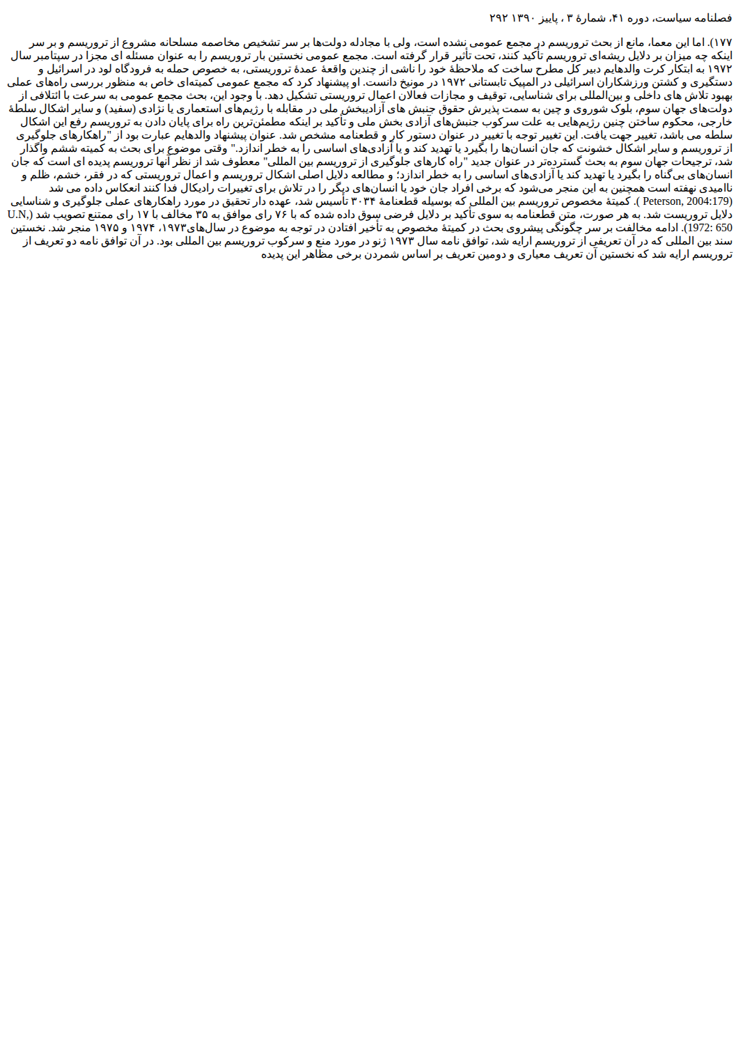فصلنامه سیاست، دوره ۴۱، شمارهٔ ۳ ، پاییز ۱۳۹۰ ۲۹۲
۱۷۷). اما این معما، مانع از بحث تروریسم در مجمع عمومی نشده است، ولی با مجادله دولت‌ها بر سر تشخیص مخاصمه مسلحانه مشروع از تروریسم و بر سر اینکه چه میزان بر دلایل ریشه‌ای تروریسم تأکید کنند، تحت تأثیر قرار گرفته است. مجمع عمومی نخستین بار تروریسم را به عنوان مسئله ای مجزا در سپتامبر سال ۱۹۷۲ به ابتکار کرت والدهایم دبیر کل مطرح ساخت که ملاحظهٔ خود را ناشی از چندین واقعهٔ عمدهٔ تروریستی، به خصوص حمله به فرودگاه لود در اسرائیل و دستگیری و کشتن ورزشکاران اسرائیلی در المپیک تابستانی ۱۹۷۲ در مونیخ دانست. او پیشنهاد کرد که مجمع عمومی کمیته‌ای خاص به منظور بررسی راه‌های عملی بهبود تلاش های داخلی و بین‌المللی برای شناسایی، توقیف و مجازات فعالان اعمال تروریستی تشکیل دهد. با وجود این، بحث مجمع عمومی به سرعت با ائتلافی از دولت‌های جهان سوم، بلوک شوروی و چین به سمت پذیرش حقوق جنبش های آزادیبخش ملی در مقابله با رژیم‌های استعماری یا نژادی (سفید) و سایر اشکال سلطهٔ خارجی، محکوم ساختن چنین رژیم‌هایی به علت سرکوب جنبش‌های آزادی بخش ملی و تأکید بر اینکه مطمئن‌ترین راه برای پایان دادن به تروریسم رفع این اشکال سلطه می باشد، تغییر جهت یافت. این تغییر توجه با تغییر در عنوان دستور کار و قطعنامه مشخص شد. عنوان پیشنهاد والدهایم عبارت بود از "راهکارهای جلوگیری از تروریسم و سایر اشکال خشونت که جان انسان‌ها را بگیرد یا تهدید کند و یا آزادی‌های اساسی را به خطر اندازد." وقتی موضوع برای بحث به کمیته ششم واگذار شد، ترجیحات جهان سوم به بحث گسترده‌تر در عنوان جدید "راه کارهای جلوگیری از تروریسم بین المللی" معطوف شد از نظر آنها تروریسم پدیده ای است که جان انسان‌های بی‌گناه را بگیرد یا تهدید کند یا آزادی‌های اساسی را به خطر اندازد؛ و مطالعه دلایل اصلی اشکال تروریسم و اعمال تروریستی که در فقر، خشم، ظلم و ناامیدی نهفته است همچنین به این منجر می‌شود که برخی افراد جان خود یا انسان‌های دیگر را در تلاش برای تغییرات رادیکال فدا کنند انعکاس داده می شد (Peterson, 2004:179 ). کمیتهٔ مخصوص تروریسم بین المللی که بوسیله قطعنامهٔ ۳۰۳۴ تأسیس شد، عهده دار تحقیق در مورد راهکارهای عملی جلوگیری و شناسایی دلایل تروریست شد. به هر صورت، متن قطعنامه به سوی تأکید بر دلایل فرضی سوق داده شده که با ۷۶ رای موافق به ۳۵ مخالف با ۱۷ رای ممتنع تصویب شد (U.N, 1972: 650). ادامه مخالفت بر سر چگونگی پیشروی بحث در کمیتهٔ مخصوص به تأخیر افتادن در توجه به موضوع در سال‌های۱۹۷۳، ۱۹۷۴ و ۱۹۷۵ منجر شد. نخستین سند بین المللی که در آن تعریفی از تروریسم ارایه شد، توافق نامه سال ۱۹۷۳ ژنو در مورد منع و سرکوب تروریسم بین المللی بود. در آن توافق نامه دو تعریف از تروریسم ارایه شد که نخستین آن تعریف معیاری و دومین تعریف بر اساس شمردن برخی مظاهر این پدیده